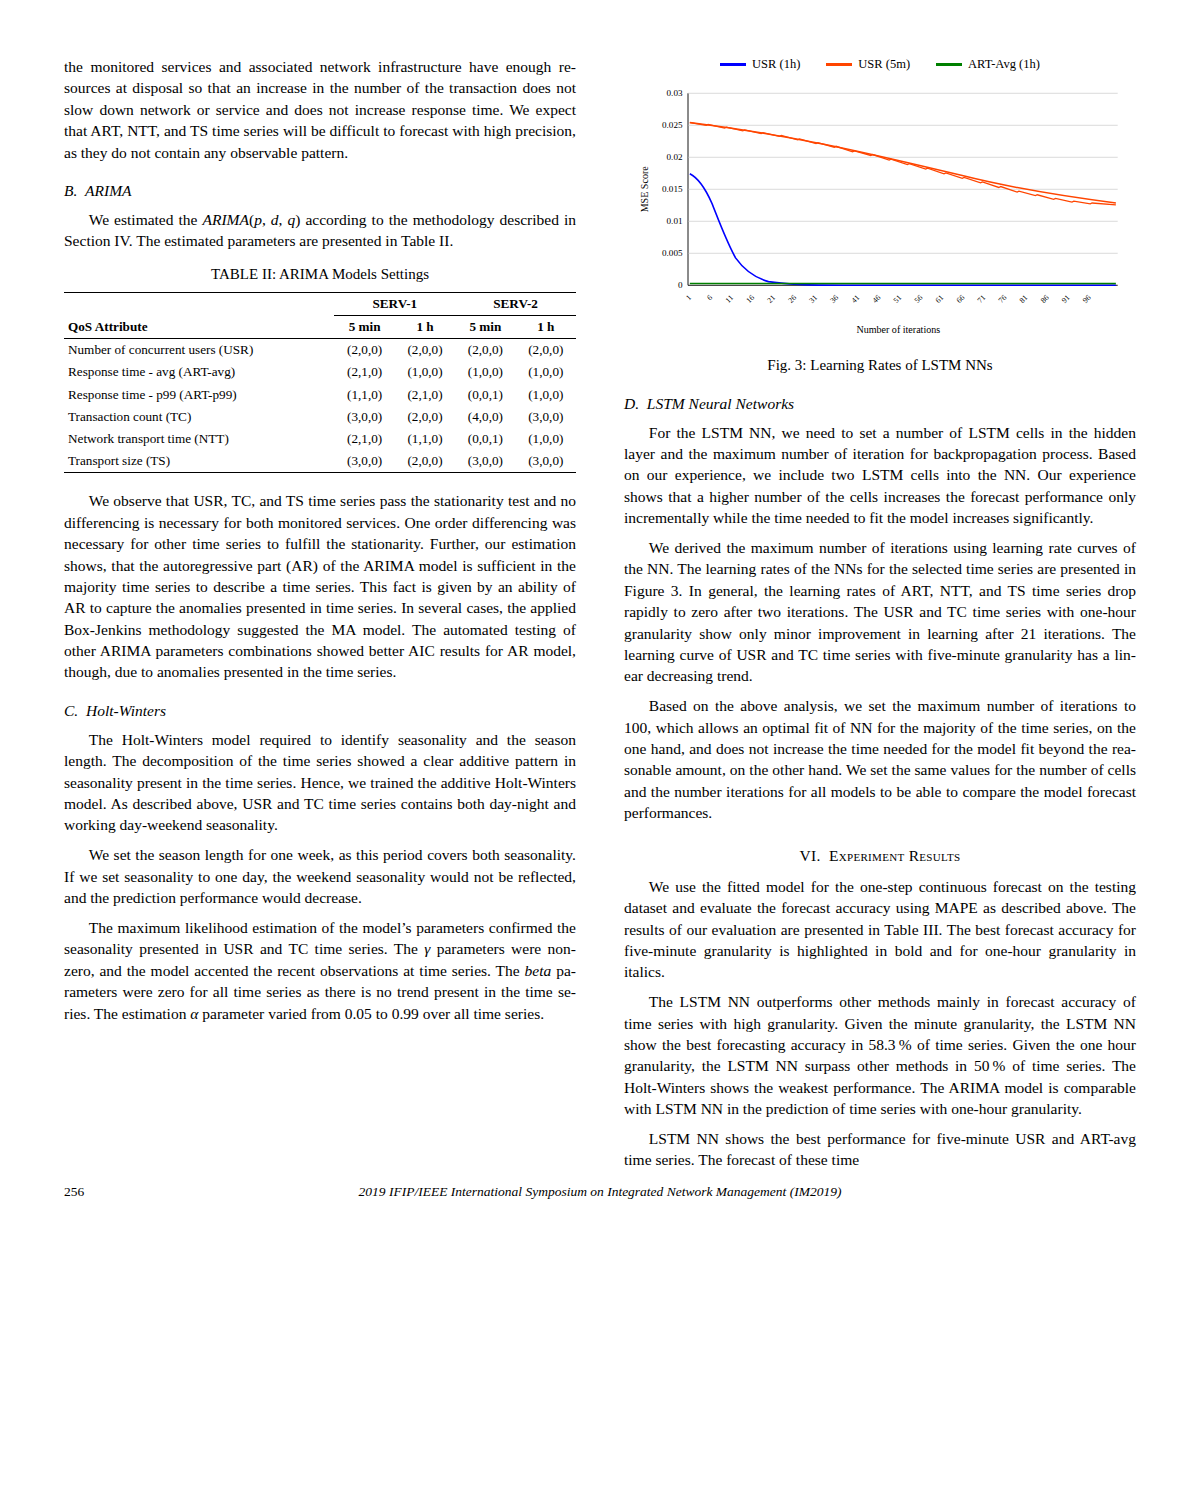the monitored services and associated network infrastructure have enough resources at disposal so that an increase in the number of the transaction does not slow down network or service and does not increase response time. We expect that ART, NTT, and TS time series will be difficult to forecast with high precision, as they do not contain any observable pattern.
B. ARIMA
We estimated the ARIMA(p, d, q) according to the methodology described in Section IV. The estimated parameters are presented in Table II.
TABLE II: ARIMA Models Settings
| QoS Attribute | SERV-1 | SERV-2 |
| --- | --- | --- |
| 5 min | 1 h | 5 min | 1 h |
| Number of concurrent users (USR) | (2,0,0) | (2,0,0) | (2,0,0) | (2,0,0) |
| Response time - avg (ART-avg) | (2,1,0) | (1,0,0) | (1,0,0) | (1,0,0) |
| Response time - p99 (ART-p99) | (1,1,0) | (2,1,0) | (0,0,1) | (1,0,0) |
| Transaction count (TC) | (3,0,0) | (2,0,0) | (4,0,0) | (3,0,0) |
| Network transport time (NTT) | (2,1,0) | (1,1,0) | (0,0,1) | (1,0,0) |
| Transport size (TS) | (3,0,0) | (2,0,0) | (3,0,0) | (3,0,0) |
We observe that USR, TC, and TS time series pass the stationarity test and no differencing is necessary for both monitored services. One order differencing was necessary for other time series to fulfill the stationarity. Further, our estimation shows, that the autoregressive part (AR) of the ARIMA model is sufficient in the majority time series to describe a time series. This fact is given by an ability of AR to capture the anomalies presented in time series. In several cases, the applied Box-Jenkins methodology suggested the MA model. The automated testing of other ARIMA parameters combinations showed better AIC results for AR model, though, due to anomalies presented in the time series.
C. Holt-Winters
The Holt-Winters model required to identify seasonality and the season length. The decomposition of the time series showed a clear additive pattern in seasonality present in the time series. Hence, we trained the additive Holt-Winters model. As described above, USR and TC time series contains both day-night and working day-weekend seasonality.
We set the season length for one week, as this period covers both seasonality. If we set seasonality to one day, the weekend seasonality would not be reflected, and the prediction performance would decrease.
The maximum likelihood estimation of the model’s parameters confirmed the seasonality presented in USR and TC time series. The γ parameters were non-zero, and the model accented the recent observations at time series. The beta parameters were zero for all time series as there is no trend present in the time series. The estimation α parameter varied from 0.05 to 0.99 over all time series.
USR (1h) USR (5m) ART-Avg (1h)
0.03 0.025 0.02 0.015 0.01 0.005 0 MSE Score 1 6 11 16 21 26 31 36 41 46 51 56 61 66 71 76 81 86 91 96 Number of iterations
Fig. 3: Learning Rates of LSTM NNs
D. LSTM Neural Networks
For the LSTM NN, we need to set a number of LSTM cells in the hidden layer and the maximum number of iteration for backpropagation process. Based on our experience, we include two LSTM cells into the NN. Our experience shows that a higher number of the cells increases the forecast performance only incrementally while the time needed to fit the model increases significantly.
We derived the maximum number of iterations using learning rate curves of the NN. The learning rates of the NNs for the selected time series are presented in Figure 3. In general, the learning rates of ART, NTT, and TS time series drop rapidly to zero after two iterations. The USR and TC time series with one-hour granularity show only minor improvement in learning after 21 iterations. The learning curve of USR and TC time series with five-minute granularity has a linear decreasing trend.
Based on the above analysis, we set the maximum number of iterations to 100, which allows an optimal fit of NN for the majority of the time series, on the one hand, and does not increase the time needed for the model fit beyond the reasonable amount, on the other hand. We set the same values for the number of cells and the number iterations for all models to be able to compare the model forecast performances.
VI. Experiment Results
We use the fitted model for the one-step continuous forecast on the testing dataset and evaluate the forecast accuracy using MAPE as described above. The results of our evaluation are presented in Table III. The best forecast accuracy for five-minute granularity is highlighted in bold and for one-hour granularity in italics.
The LSTM NN outperforms other methods mainly in forecast accuracy of time series with high granularity. Given the minute granularity, the LSTM NN show the best forecasting accuracy in 58.3 % of time series. Given the one hour granularity, the LSTM NN surpass other methods in 50 % of time series. The Holt-Winters shows the weakest performance. The ARIMA model is comparable with LSTM NN in the prediction of time series with one-hour granularity.
LSTM NN shows the best performance for five-minute USR and ART-avg time series. The forecast of these time
256
2019 IFIP/IEEE International Symposium on Integrated Network Management (IM2019)